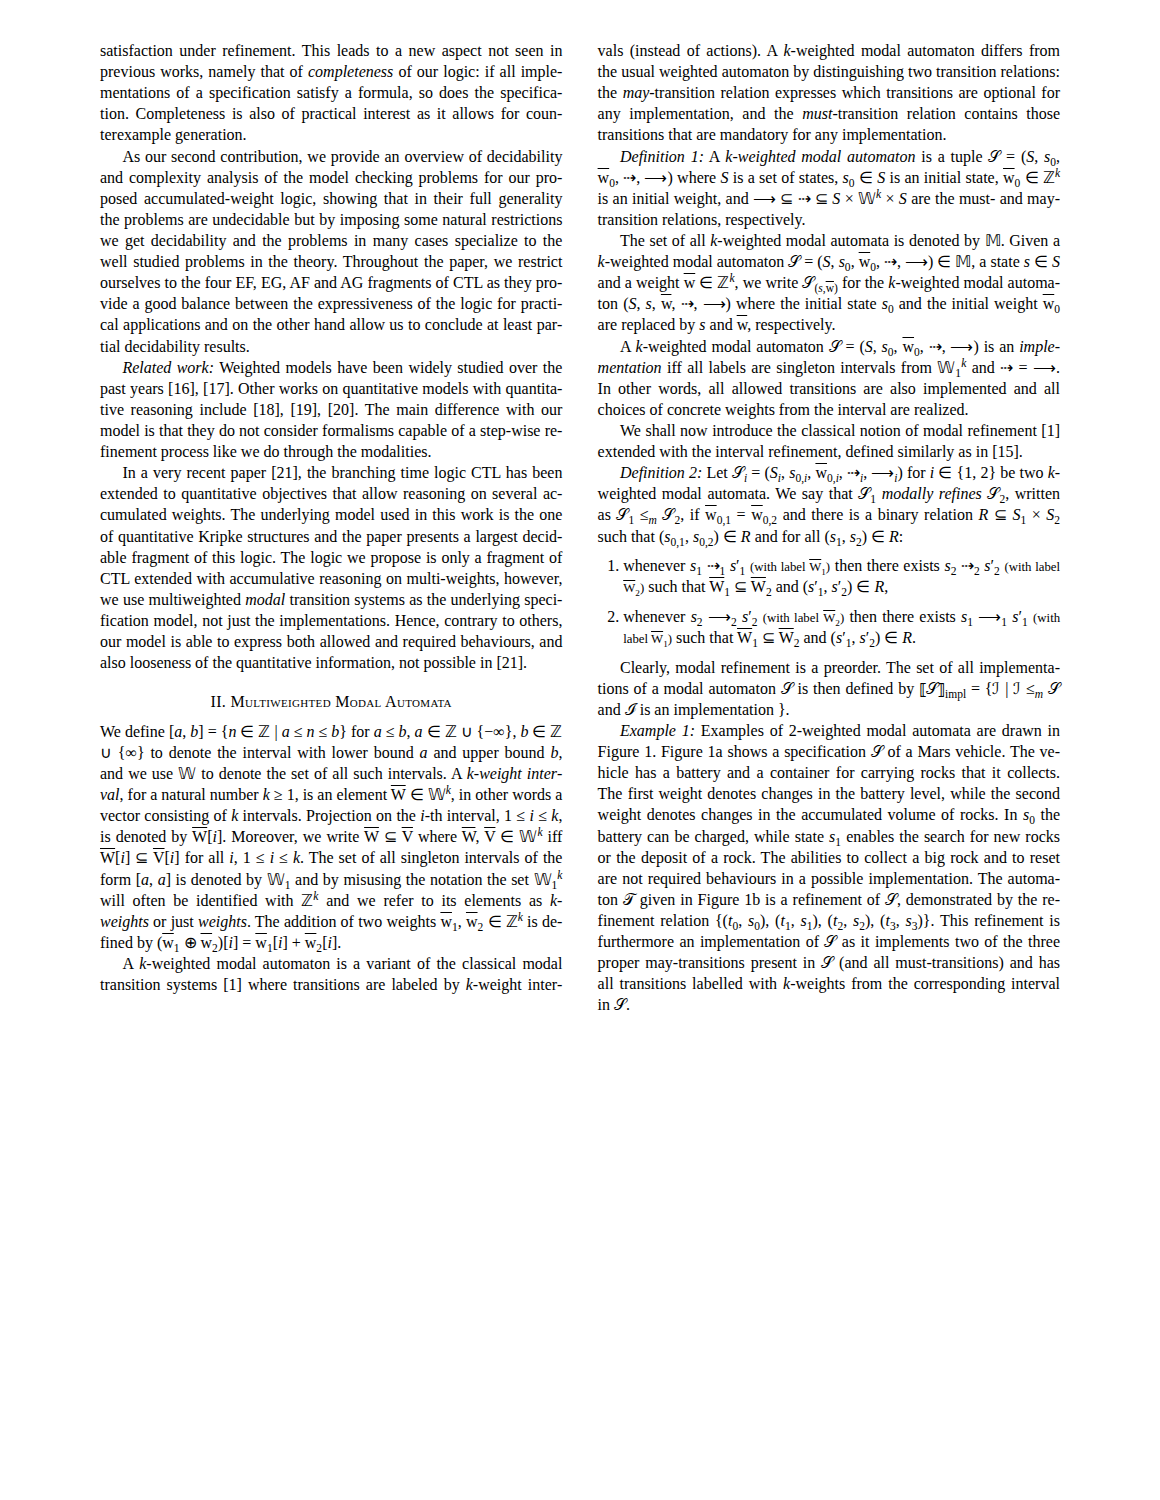satisfaction under refinement. This leads to a new aspect not seen in previous works, namely that of completeness of our logic: if all implementations of a specification satisfy a formula, so does the specification. Completeness is also of practical interest as it allows for counterexample generation.
As our second contribution, we provide an overview of decidability and complexity analysis of the model checking problems for our proposed accumulated-weight logic, showing that in their full generality the problems are undecidable but by imposing some natural restrictions we get decidability and the problems in many cases specialize to the well studied problems in the theory. Throughout the paper, we restrict ourselves to the four EF, EG, AF and AG fragments of CTL as they provide a good balance between the expressiveness of the logic for practical applications and on the other hand allow us to conclude at least partial decidability results.
Related work: Weighted models have been widely studied over the past years [16], [17]. Other works on quantitative models with quantitative reasoning include [18], [19], [20]. The main difference with our model is that they do not consider formalisms capable of a step-wise refinement process like we do through the modalities.
In a very recent paper [21], the branching time logic CTL has been extended to quantitative objectives that allow reasoning on several accumulated weights. The underlying model used in this work is the one of quantitative Kripke structures and the paper presents a largest decidable fragment of this logic. The logic we propose is only a fragment of CTL extended with accumulative reasoning on multi-weights, however, we use multiweighted modal transition systems as the underlying specification model, not just the implementations. Hence, contrary to others, our model is able to express both allowed and required behaviours, and also looseness of the quantitative information, not possible in [21].
II. Multiweighted Modal Automata
We define [a, b] = {n ∈ ℤ | a ≤ n ≤ b} for a ≤ b, a ∈ ℤ ∪ {−∞}, b ∈ ℤ ∪ {∞} to denote the interval with lower bound a and upper bound b, and we use 𝕎 to denote the set of all such intervals. A k-weight interval, for a natural number k ≥ 1, is an element W ∈ 𝕎k, in other words a vector consisting of k intervals. Projection on the i-th interval, 1 ≤ i ≤ k, is denoted by W[i]. Moreover, we write W ⊆ V where W, V ∈ 𝕎k iff W[i] ⊆ V[i] for all i, 1 ≤ i ≤ k. The set of all singleton intervals of the form [a, a] is denoted by 𝕎1 and by misusing the notation the set 𝕎1k will often be identified with ℤk and we refer to its elements as k-weights or just weights. The addition of two weights w1, w2 ∈ ℤk is defined by (w1 ⊕ w2)[i] = w1[i] + w2[i].
A k-weighted modal automaton is a variant of the classical modal transition systems [1] where transitions are labeled by k-weight intervals (instead of actions). A k-weighted modal automaton differs from the usual weighted automaton by distinguishing two transition relations: the may-transition relation expresses which transitions are optional for any implementation, and the must-transition relation contains those transitions that are mandatory for any implementation.
Definition 1: A k-weighted modal automaton is a tuple 𝒮 = (S, s0, w0, ⇢, ⟶) where S is a set of states, s0 ∈ S is an initial state, w0 ∈ ℤk is an initial weight, and ⟶ ⊆ ⇢ ⊆ S × 𝕎k × S are the must- and may-transition relations, respectively.
The set of all k-weighted modal automata is denoted by 𝕄. Given a k-weighted modal automaton 𝒮 = (S, s0, w0, ⇢, ⟶) ∈ 𝕄, a state s ∈ S and a weight w ∈ ℤk, we write 𝒮(s,w) for the k-weighted modal automaton (S, s, w, ⇢, ⟶) where the initial state s0 and the initial weight w0 are replaced by s and w, respectively.
A k-weighted modal automaton 𝒮 = (S, s0, w0, ⇢, ⟶) is an implementation iff all labels are singleton intervals from 𝕎1k and ⇢ = ⟶. In other words, all allowed transitions are also implemented and all choices of concrete weights from the interval are realized.
We shall now introduce the classical notion of modal refinement [1] extended with the interval refinement, defined similarly as in [15].
Definition 2: Let 𝒮i = (Si, s0,i, w0,i, ⇢i, ⟶i) for i ∈ {1, 2} be two k-weighted modal automata. We say that 𝒮1 modally refines 𝒮2, written as 𝒮1 ≤m 𝒮2, if w0,1 = w0,2 and there is a binary relation R ⊆ S1 × S2 such that (s0,1, s0,2) ∈ R and for all (s1, s2) ∈ R:
whenever s1 ⇢1 s′1 (with label W1) then there exists s2 ⇢2 s′2 (with label W2) such that W1 ⊆ W2 and (s′1, s′2) ∈ R,
whenever s2 ⟶2 s′2 (with label W2) then there exists s1 ⟶1 s′1 (with label W1) such that W1 ⊆ W2 and (s′1, s′2) ∈ R.
Clearly, modal refinement is a preorder. The set of all implementations of a modal automaton 𝒮 is then defined by ⟦𝒮⟧impl = {ℐ | ℐ ≤m 𝒮 and ℐ is an implementation }.
Example 1: Examples of 2-weighted modal automata are drawn in Figure 1. Figure 1a shows a specification 𝒮 of a Mars vehicle. The vehicle has a battery and a container for carrying rocks that it collects. The first weight denotes changes in the battery level, while the second weight denotes changes in the accumulated volume of rocks. In s0 the battery can be charged, while state s1 enables the search for new rocks or the deposit of a rock. The abilities to collect a big rock and to reset are not required behaviours in a possible implementation. The automaton 𝒯 given in Figure 1b is a refinement of 𝒮, demonstrated by the refinement relation {(t0, s0), (t1, s1), (t2, s2), (t3, s3)}. This refinement is furthermore an implementation of 𝒮 as it implements two of the three proper may-transitions present in 𝒮 (and all must-transitions) and has all transitions labelled with k-weights from the corresponding interval in 𝒮.